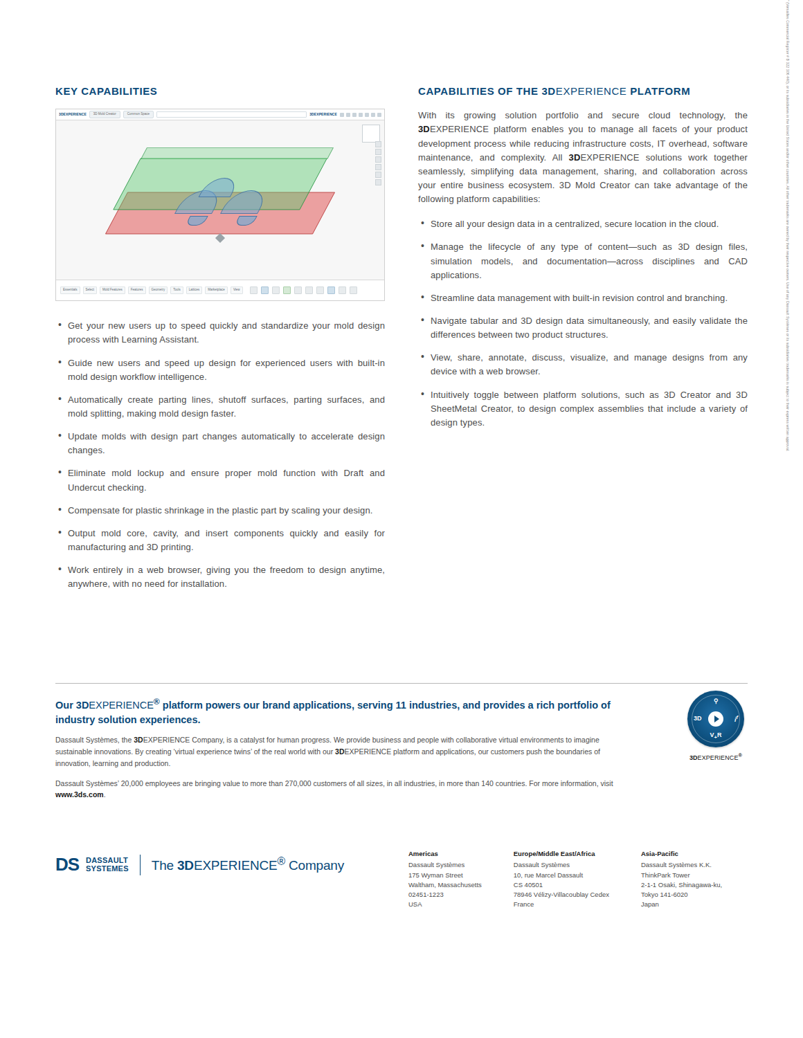Key Capabilities
3DEXPERIENCE 3D Mold Creator Common Space 3DEXPERIENCE
Essentials Select Mold Features Features Geometry Tools Lattices Marketplace View
Get your new users up to speed quickly and standardize your mold design process with Learning Assistant.
Guide new users and speed up design for experienced users with built-in mold design workflow intelligence.
Automatically create parting lines, shutoff surfaces, parting surfaces, and mold splitting, making mold design faster.
Update molds with design part changes automatically to accelerate design changes.
Eliminate mold lockup and ensure proper mold function with Draft and Undercut checking.
Compensate for plastic shrinkage in the plastic part by scaling your design.
Output mold core, cavity, and insert components quickly and easily for manufacturing and 3D printing.
Work entirely in a web browser, giving you the freedom to design anytime, anywhere, with no need for installation.
Capabilities of the 3D EXPERIENCE Platform
With its growing solution portfolio and secure cloud technology, the 3DEXPERIENCE platform enables you to manage all facets of your product development process while reducing infrastructure costs, IT overhead, software maintenance, and complexity. All 3DEXPERIENCE solutions work together seamlessly, simplifying data management, sharing, and collaboration across your entire business ecosystem. 3D Mold Creator can take advantage of the following platform capabilities:
Store all your design data in a centralized, secure location in the cloud.
Manage the lifecycle of any type of content—such as 3D design files, simulation models, and documentation—across disciplines and CAD applications.
Streamline data management with built-in revision control and branching.
Navigate tabular and 3D design data simultaneously, and easily validate the differences between two product structures.
View, share, annotate, discuss, visualize, and manage designs from any device with a web browser.
Intuitively toggle between platform solutions, such as 3D Creator and 3D SheetMetal Creator, to design complex assemblies that include a variety of design types.
©2021 Dassault Systèmes. All rights reserved. 3DEXPERIENCE, the Compass icon, the 3DS logo, CATIA, BIOVIA, GEOVIA, SOLIDWORKS, 3DVIA, ENOVIA, EXALEAD, NETVIBES, MEDIDATA, CENTRIC PLM, 3DEXCITE, SIMULIA, DELMIA, and IFWE are commercial trademarks or registered trademarks of Dassault Systèmes, a French "société européenne" (Versailles Commercial Register # B 322 306 440), or its subsidiaries in the United States and/or other countries. All other trademarks are owned by their respective owners. Use of any Dassault Systèmes or its subsidiaries trademarks is subject to their express written approval.
⚲ 3D if V+R
3D EXPERIENCE®
Our 3D EXPERIENCE® platform powers our brand applications, serving 11 industries, and provides a rich portfolio of industry solution experiences.
Dassault Systèmes, the 3DEXPERIENCE Company, is a catalyst for human progress. We provide business and people with collaborative virtual environments to imagine sustainable innovations. By creating ‘virtual experience twins’ of the real world with our 3DEXPERIENCE platform and applications, our customers push the boundaries of innovation, learning and production.
Dassault Systèmes’ 20,000 employees are bringing value to more than 270,000 customers of all sizes, in all industries, in more than 140 countries. For more information, visit www.3ds.com.
DS
DASSAULT
SYSTEMES
The 3D EXPERIENCE® Company
Americas
Dassault Systèmes
175 Wyman Street
Waltham, Massachusetts
02451-1223
USA
Europe/Middle East/Africa
Dassault Systèmes
10, rue Marcel Dassault
CS 40501
78946 Vélizy-Villacoublay Cedex
France
Asia-Pacific
Dassault Systèmes K.K.
ThinkPark Tower
2-1-1 Osaki, Shinagawa-ku,
Tokyo 141-6020
Japan